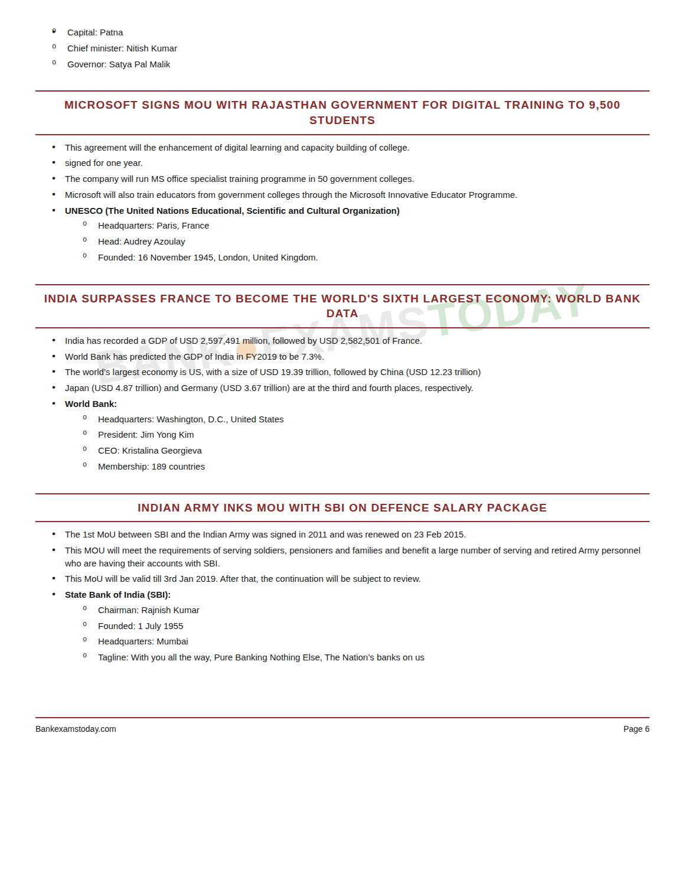BANK●EXAMSTODAY
Capital: Patna
Chief minister: Nitish Kumar
Governor: Satya Pal Malik
Microsoft Signs MOU with Rajasthan Government for Digital Training to 9,500 Students
This agreement will the enhancement of digital learning and capacity building of college.
signed for one year.
The company will run MS office specialist training programme in 50 government colleges.
Microsoft will also train educators from government colleges through the Microsoft Innovative Educator Programme.
UNESCO (The United Nations Educational, Scientific and Cultural Organization)
Headquarters: Paris, France
Head: Audrey Azoulay
Founded: 16 November 1945, London, United Kingdom.
India Surpasses France to Become the World's Sixth Largest Economy: World Bank Data
India has recorded a GDP of USD 2,597,491 million, followed by USD 2,582,501 of France.
World Bank has predicted the GDP of India in FY2019 to be 7.3%.
The world’s largest economy is US, with a size of USD 19.39 trillion, followed by China (USD 12.23 trillion)
Japan (USD 4.87 trillion) and Germany (USD 3.67 trillion) are at the third and fourth places, respectively.
World Bank:
Headquarters: Washington, D.C., United States
President: Jim Yong Kim
CEO: Kristalina Georgieva
Membership: 189 countries
Indian Army Inks MOU with SBI on Defence Salary Package
The 1st MoU between SBI and the Indian Army was signed in 2011 and was renewed on 23 Feb 2015.
This MOU will meet the requirements of serving soldiers, pensioners and families and benefit a large number of serving and retired Army personnel who are having their accounts with SBI.
This MoU will be valid till 3rd Jan 2019. After that, the continuation will be subject to review.
State Bank of India (SBI):
Chairman: Rajnish Kumar
Founded: 1 July 1955
Headquarters: Mumbai
Tagline: With you all the way, Pure Banking Nothing Else, The Nation’s banks on us
Bankexamstoday.com Page 6